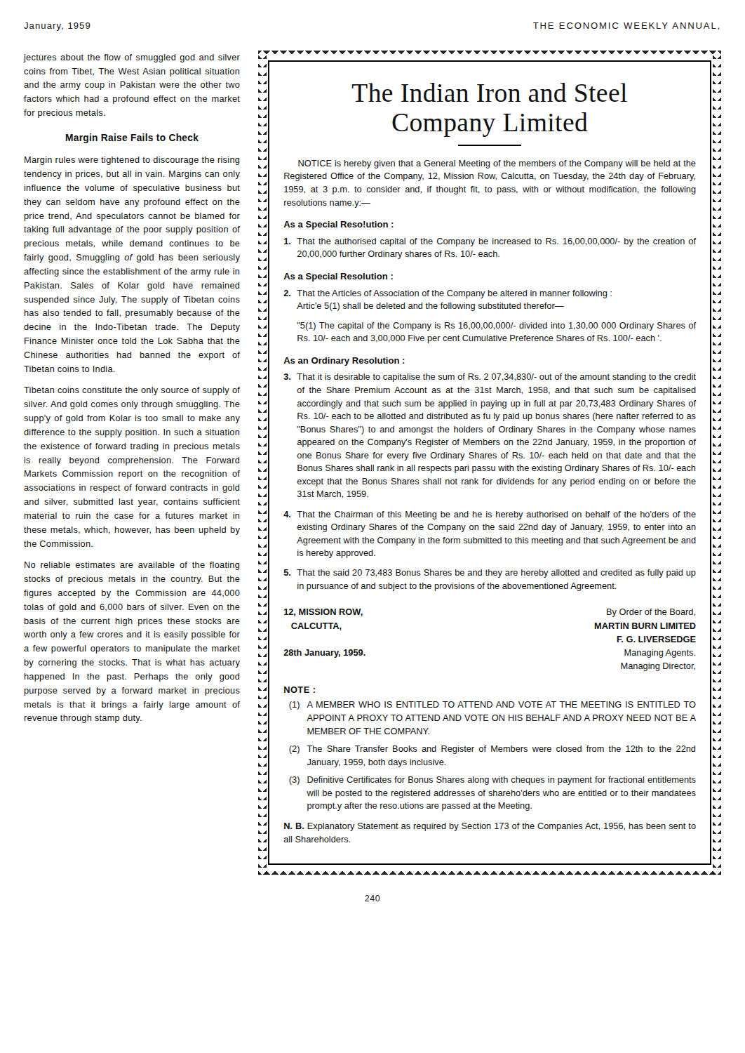January, 1959
THE ECONOMIC WEEKLY ANNUAL,
jectures about the flow of smuggled god and silver coins from Tibet, The West Asian political situation and the army coup in Pakistan were the other two factors which had a profound effect on the market for precious metals.
Margin Raise Fails to Check
Margin rules were tightened to discourage the rising tendency in prices, but all in vain. Margins can only influence the volume of speculative business but they can seldom have any profound effect on the price trend, And speculators cannot be blamed for taking full advantage of the poor supply position of precious metals, while demand continues to be fairly good, Smuggling of gold has been seriously affecting since the establishment of the army rule in Pakistan. Sales of Kolar gold have remained suspended since July, The supply of Tibetan coins has also tended to fall, presumably because of the decine in the Indo-Tibetan trade. The Deputy Finance Minister once told the Lok Sabha that the Chinese authorities had banned the export of Tibetan coins to India.
Tibetan coins constitute the only source of supply of silver. And gold comes only through smuggling. The supp'y of gold from Kolar is too small to make any difference to the supply position. In such a situation the existence of forward trading in precious metals is really beyond comprehension. The Forward Markets Commission report on the recognition of associations in respect of forward contracts in gold and silver, submitted last year, contains sufficient material to ruin the case for a futures market in these metals, which, however, has been upheld by the Commission.
No reliable estimates are available of the floating stocks of precious metals in the country. But the figures accepted by the Commission are 44,000 tolas of gold and 6,000 bars of silver. Even on the basis of the current high prices these stocks are worth only a few crores and it is easily possible for a few powerful operators to manipulate the market by cornering the stocks. That is what has actuary happened In the past. Perhaps the only good purpose served by a forward market in precious metals is that it brings a fairly large amount of revenue through stamp duty.
The Indian Iron and Steel
Company Limited
NOTICE is hereby given that a General Meeting of the members of the Company will be held at the Registered Office of the Company, 12, Mission Row, Calcutta, on Tuesday, the 24th day of February, 1959, at 3 p.m. to consider and, if thought fit, to pass, with or without modification, the following resolutions name.y:—
As a Special Reso!ution :
1. That the authorised capital of the Company be increased to Rs. 16,00,00,000/- by the creation of 20,00,000 further Ordinary shares of Rs. 10/- each.
As a Special Resolution :
2. That the Articles of Association of the Company be altered in manner following :
Artic'e 5(1) shall be deleted and the following substituted therefor—
"5(1) The capital of the Company is Rs 16,00,00,000/- divided into 1,30,00 000 Ordinary Shares of Rs. 10/- each and 3,00,000 Five per cent Cumulative Preference Shares of Rs. 100/- each '.
As an Ordinary Resolution :
3. That it is desirable to capitalise the sum of Rs. 2 07,34,830/- out of the amount standing to the credit of the Share Premium Account as at the 31st March, 1958, and that such sum be capitalised accordingly and that such sum be applied in paying up in full at par 20,73,483 Ordinary Shares of Rs. 10/- each to be allotted and distributed as fu ly paid up bonus shares (here nafter referred to as "Bonus Shares") to and amongst the holders of Ordinary Shares in the Company whose names appeared on the Company's Register of Members on the 22nd January, 1959, in the proportion of one Bonus Share for every five Ordinary Shares of Rs. 10/- each held on that date and that the Bonus Shares shall rank in all respects pari passu with the existing Ordinary Shares of Rs. 10/- each except that the Bonus Shares shall not rank for dividends for any period ending on or before the 31st March, 1959.
4. That the Chairman of this Meeting be and he is hereby authorised on behalf of the ho'ders of the existing Ordinary Shares of the Company on the said 22nd day of January, 1959, to enter into an Agreement with the Company in the form submitted to this meeting and that such Agreement be and is hereby approved.
5. That the said 20 73,483 Bonus Shares be and they are hereby allotted and credited as fully paid up in pursuance of and subject to the provisions of the abovementioned Agreement.
12, MISSION ROW,
CALCUTTA,
28th January, 1959.
By Order of the Board, MARTIN BURN LIMITED F. G. LIVERSEDGE Managing Agents. Managing Director,
NOTE :
(1) A MEMBER WHO IS ENTITLED TO ATTEND AND VOTE AT THE MEETING IS ENTITLED TO APPOINT A PROXY TO ATTEND AND VOTE ON HIS BEHALF AND A PROXY NEED NOT BE A MEMBER OF THE COMPANY.
(2) The Share Transfer Books and Register of Members were closed from the 12th to the 22nd January, 1959, both days inclusive.
(3) Definitive Certificates for Bonus Shares along with cheques in payment for fractional entitlements will be posted to the registered addresses of shareho'ders who are entitled or to their mandatees prompt.y after the reso.utions are passed at the Meeting.
N. B. Explanatory Statement as required by Section 173 of the Companies Act, 1956, has been sent to all Shareholders.
240